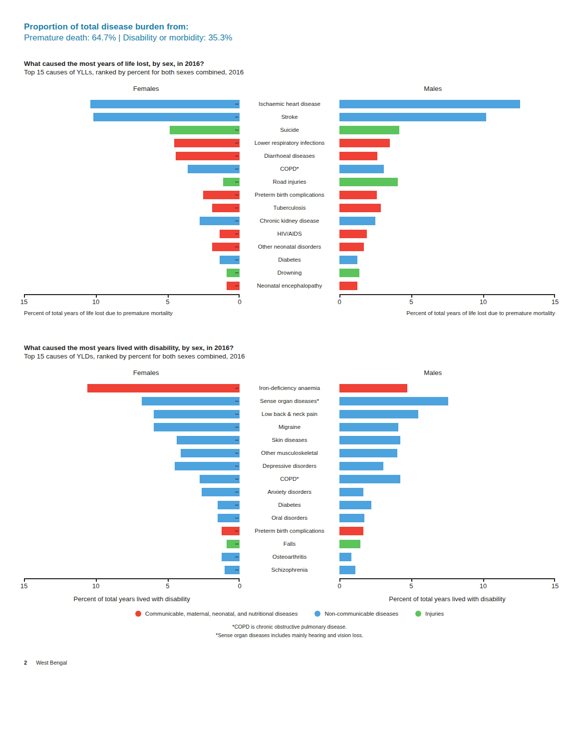Proportion of total disease burden from:
Premature death: 64.7% | Disability or morbidity: 35.3%
What caused the most years of life lost, by sex, in 2016?
Top 15 causes of YLLs, ranked by percent for both sexes combined, 2016
Females
Males
Ischaemic heart disease
Stroke
Suicide
Lower respiratory infections
Diarrhoeal diseases
COPD*
Road injuries
Preterm birth complications
Tuberculosis
Chronic kidney disease
HIV/AIDS
Other neonatal disorders
Diabetes
Drowning
Neonatal encephalopathy
15
10
5
0
Percent of total years of life lost due to premature mortality
0
5
10
15
Percent of total years of life lost due to premature mortality
What caused the most years lived with disability, by sex, in 2016?
Top 15 causes of YLDs, ranked by percent for both sexes combined, 2016
Females
Males
Iron-deficiency anaemia
Sense organ diseases*
Low back & neck pain
Migraine
Skin diseases
Other musculoskeletal
Depressive disorders
COPD*
Anxiety disorders
Diabetes
Oral disorders
Preterm birth complications
Falls
Osteoarthritis
Schizophrenia
15
10
5
0
Percent of total years lived with disability
0
5
10
15
Percent of total years lived with disability
Communicable, maternal, neonatal, and nutritional diseases
Non-communicable diseases
Injuries
*COPD is chronic obstructive pulmonary disease.
*Sense organ diseases includes mainly hearing and vision loss.
2 West Bengal